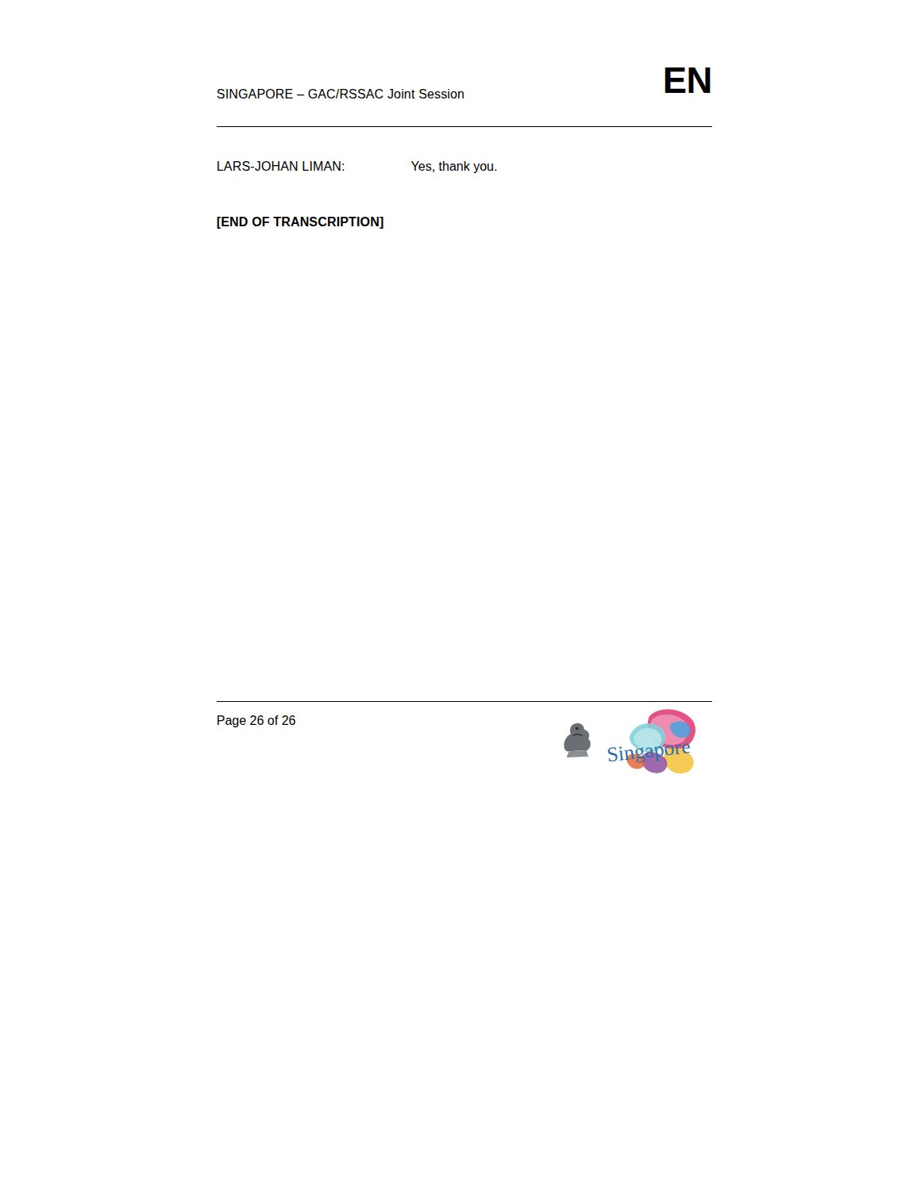SINGAPORE – GAC/RSSAC Joint Session
EN
LARS-JOHAN LIMAN:
Yes, thank you.
[END OF TRANSCRIPTION]
Page 26 of 26
Singapore